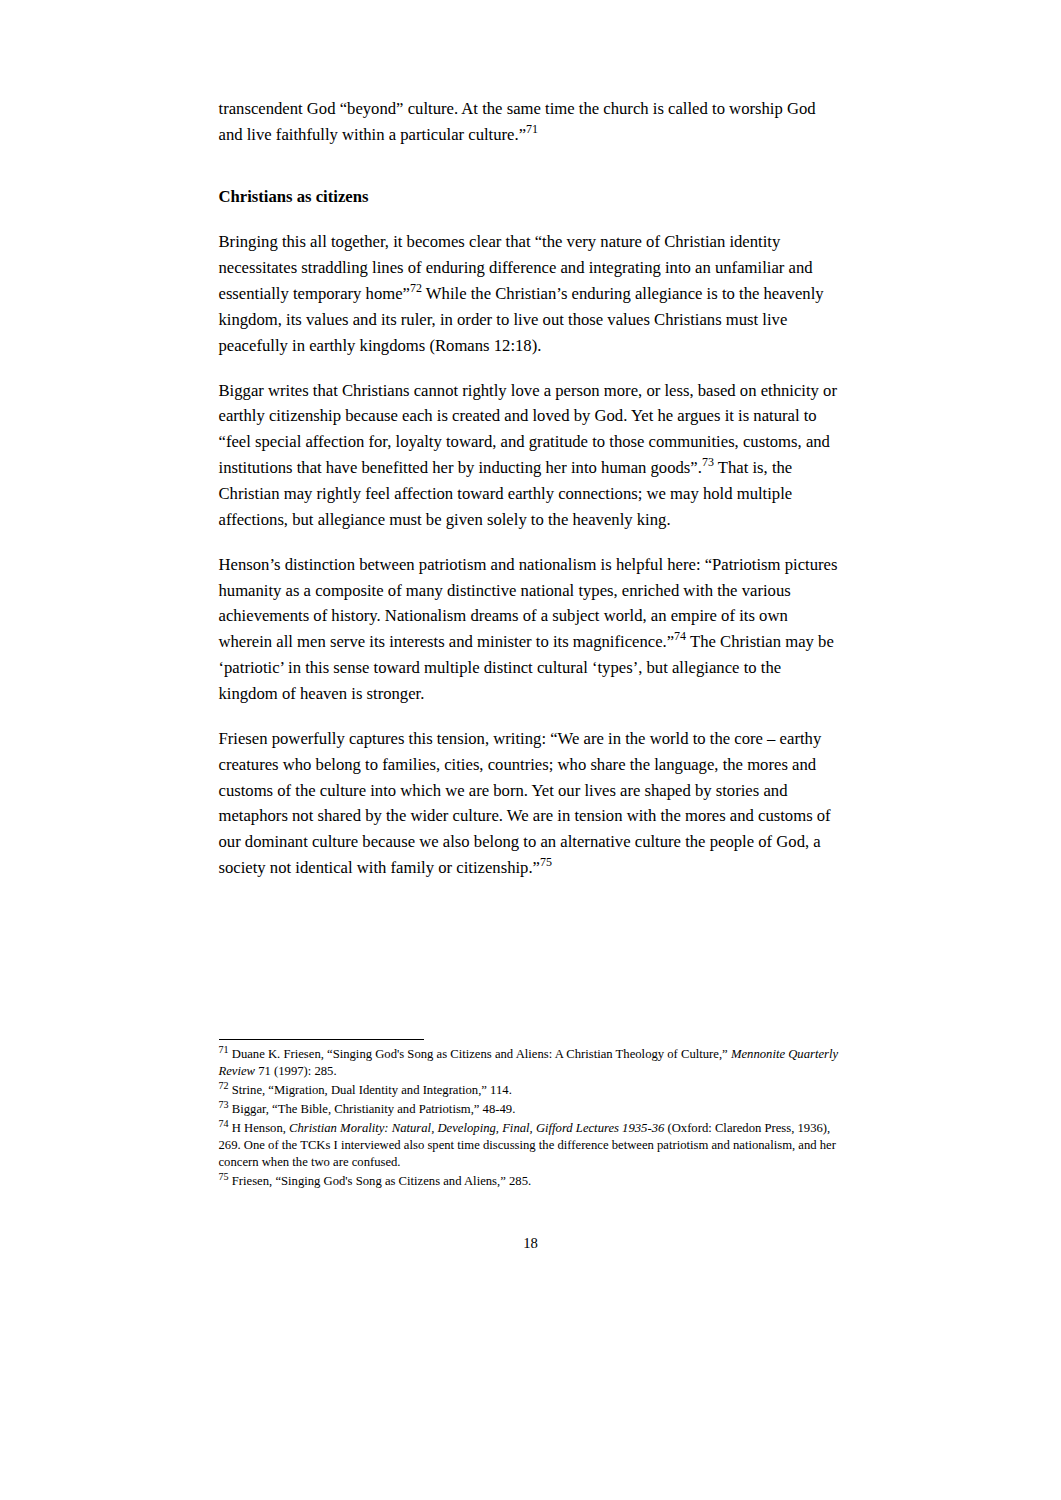transcendent God “beyond” culture. At the same time the church is called to worship God and live faithfully within a particular culture.”71
Christians as citizens
Bringing this all together, it becomes clear that “the very nature of Christian identity necessitates straddling lines of enduring difference and integrating into an unfamiliar and essentially temporary home”72 While the Christian’s enduring allegiance is to the heavenly kingdom, its values and its ruler, in order to live out those values Christians must live peacefully in earthly kingdoms (Romans 12:18).
Biggar writes that Christians cannot rightly love a person more, or less, based on ethnicity or earthly citizenship because each is created and loved by God. Yet he argues it is natural to “feel special affection for, loyalty toward, and gratitude to those communities, customs, and institutions that have benefitted her by inducting her into human goods”.73 That is, the Christian may rightly feel affection toward earthly connections; we may hold multiple affections, but allegiance must be given solely to the heavenly king.
Henson’s distinction between patriotism and nationalism is helpful here: “Patriotism pictures humanity as a composite of many distinctive national types, enriched with the various achievements of history. Nationalism dreams of a subject world, an empire of its own wherein all men serve its interests and minister to its magnificence.”74 The Christian may be ‘patriotic’ in this sense toward multiple distinct cultural ‘types’, but allegiance to the kingdom of heaven is stronger.
Friesen powerfully captures this tension, writing: “We are in the world to the core – earthy creatures who belong to families, cities, countries; who share the language, the mores and customs of the culture into which we are born. Yet our lives are shaped by stories and metaphors not shared by the wider culture. We are in tension with the mores and customs of our dominant culture because we also belong to an alternative culture the people of God, a society not identical with family or citizenship.”75
71 Duane K. Friesen, “Singing God's Song as Citizens and Aliens: A Christian Theology of Culture,” Mennonite Quarterly Review 71 (1997): 285.
72 Strine, “Migration, Dual Identity and Integration,” 114.
73 Biggar, “The Bible, Christianity and Patriotism,” 48-49.
74 H Henson, Christian Morality: Natural, Developing, Final, Gifford Lectures 1935-36 (Oxford: Claredon Press, 1936), 269. One of the TCKs I interviewed also spent time discussing the difference between patriotism and nationalism, and her concern when the two are confused.
75 Friesen, “Singing God's Song as Citizens and Aliens,” 285.
18